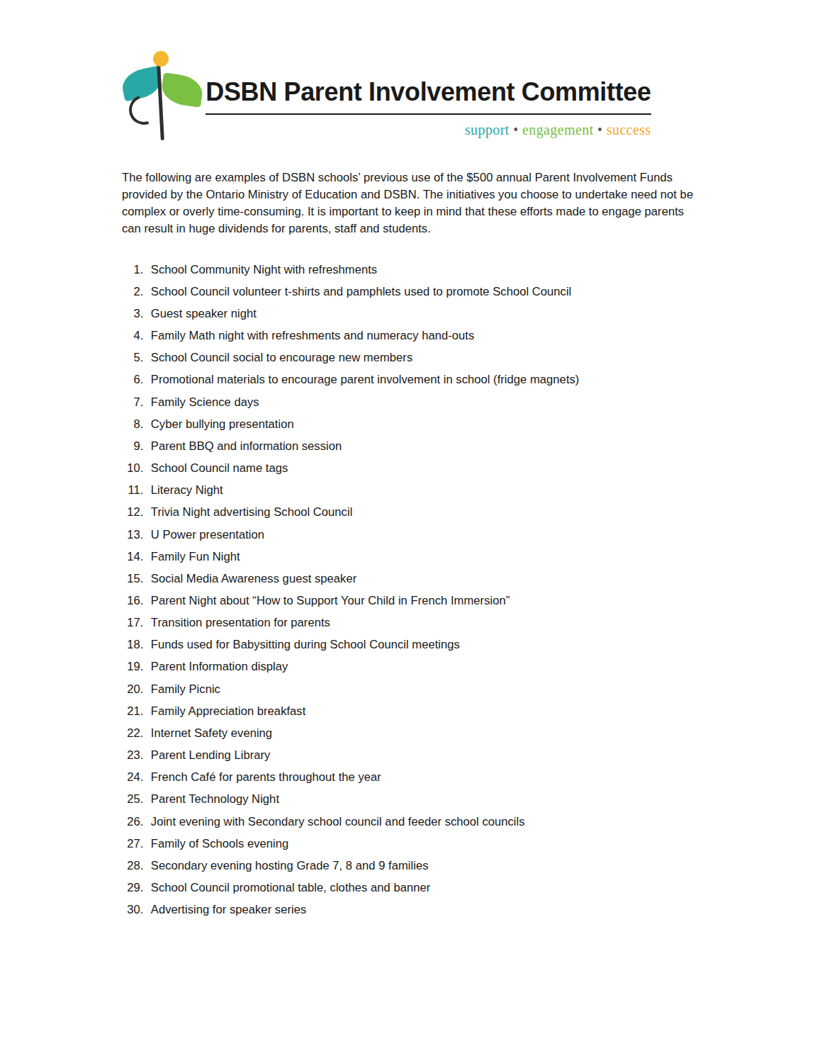DSBN Parent Involvement Committee
support • engagement • success
The following are examples of DSBN schools’ previous use of the $500 annual Parent Involvement Funds provided by the Ontario Ministry of Education and DSBN. The initiatives you choose to undertake need not be complex or overly time-consuming. It is important to keep in mind that these efforts made to engage parents can result in huge dividends for parents, staff and students.
School Community Night with refreshments
School Council volunteer t-shirts and pamphlets used to promote School Council
Guest speaker night
Family Math night with refreshments and numeracy hand-outs
School Council social to encourage new members
Promotional materials to encourage parent involvement in school (fridge magnets)
Family Science days
Cyber bullying presentation
Parent BBQ and information session
School Council name tags
Literacy Night
Trivia Night advertising School Council
U Power presentation
Family Fun Night
Social Media Awareness guest speaker
Parent Night about “How to Support Your Child in French Immersion”
Transition presentation for parents
Funds used for Babysitting during School Council meetings
Parent Information display
Family Picnic
Family Appreciation breakfast
Internet Safety evening
Parent Lending Library
French Café for parents throughout the year
Parent Technology Night
Joint evening with Secondary school council and feeder school councils
Family of Schools evening
Secondary evening hosting Grade 7, 8 and 9 families
School Council promotional table, clothes and banner
Advertising for speaker series